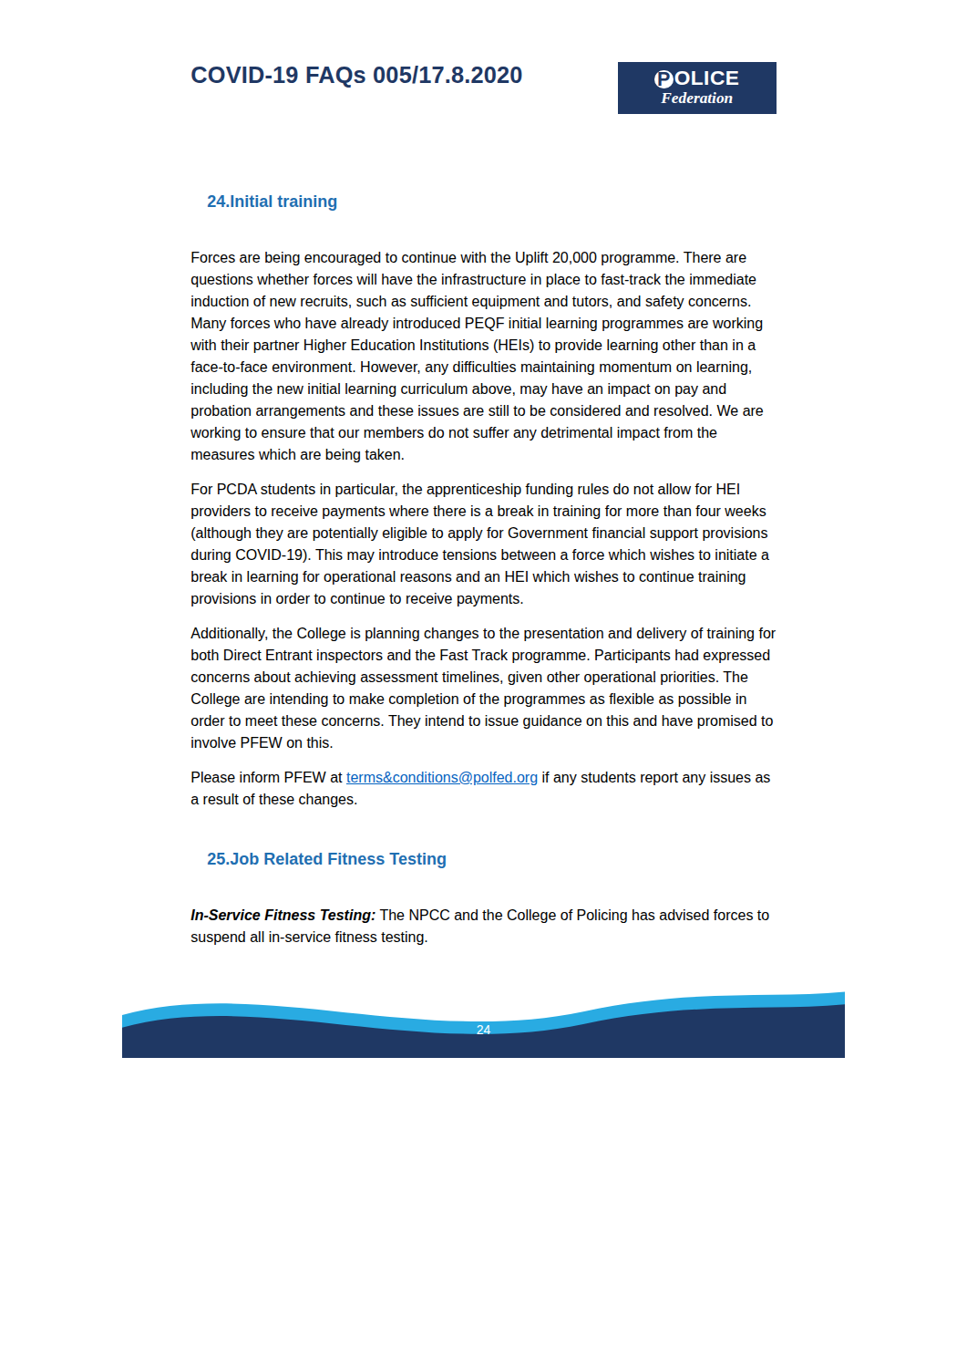COVID-19 FAQs 005/17.8.2020
POLICE
Federation
24. Initial training
Forces are being encouraged to continue with the Uplift 20,000 programme. There are questions whether forces will have the infrastructure in place to fast-track the immediate induction of new recruits, such as sufficient equipment and tutors, and safety concerns. Many forces who have already introduced PEQF initial learning programmes are working with their partner Higher Education Institutions (HEIs) to provide learning other than in a face-to-face environment. However, any difficulties maintaining momentum on learning, including the new initial learning curriculum above, may have an impact on pay and probation arrangements and these issues are still to be considered and resolved. We are working to ensure that our members do not suffer any detrimental impact from the measures which are being taken.
For PCDA students in particular, the apprenticeship funding rules do not allow for HEI providers to receive payments where there is a break in training for more than four weeks (although they are potentially eligible to apply for Government financial support provisions during COVID-19). This may introduce tensions between a force which wishes to initiate a break in learning for operational reasons and an HEI which wishes to continue training provisions in order to continue to receive payments.
Additionally, the College is planning changes to the presentation and delivery of training for both Direct Entrant inspectors and the Fast Track programme. Participants had expressed concerns about achieving assessment timelines, given other operational priorities. The College are intending to make completion of the programmes as flexible as possible in order to meet these concerns. They intend to issue guidance on this and have promised to involve PFEW on this.
Please inform PFEW at terms&conditions@polfed.org if any students report any issues as a result of these changes.
25. Job Related Fitness Testing
In-Service Fitness Testing: The NPCC and the College of Policing has advised forces to suspend all in-service fitness testing.
24